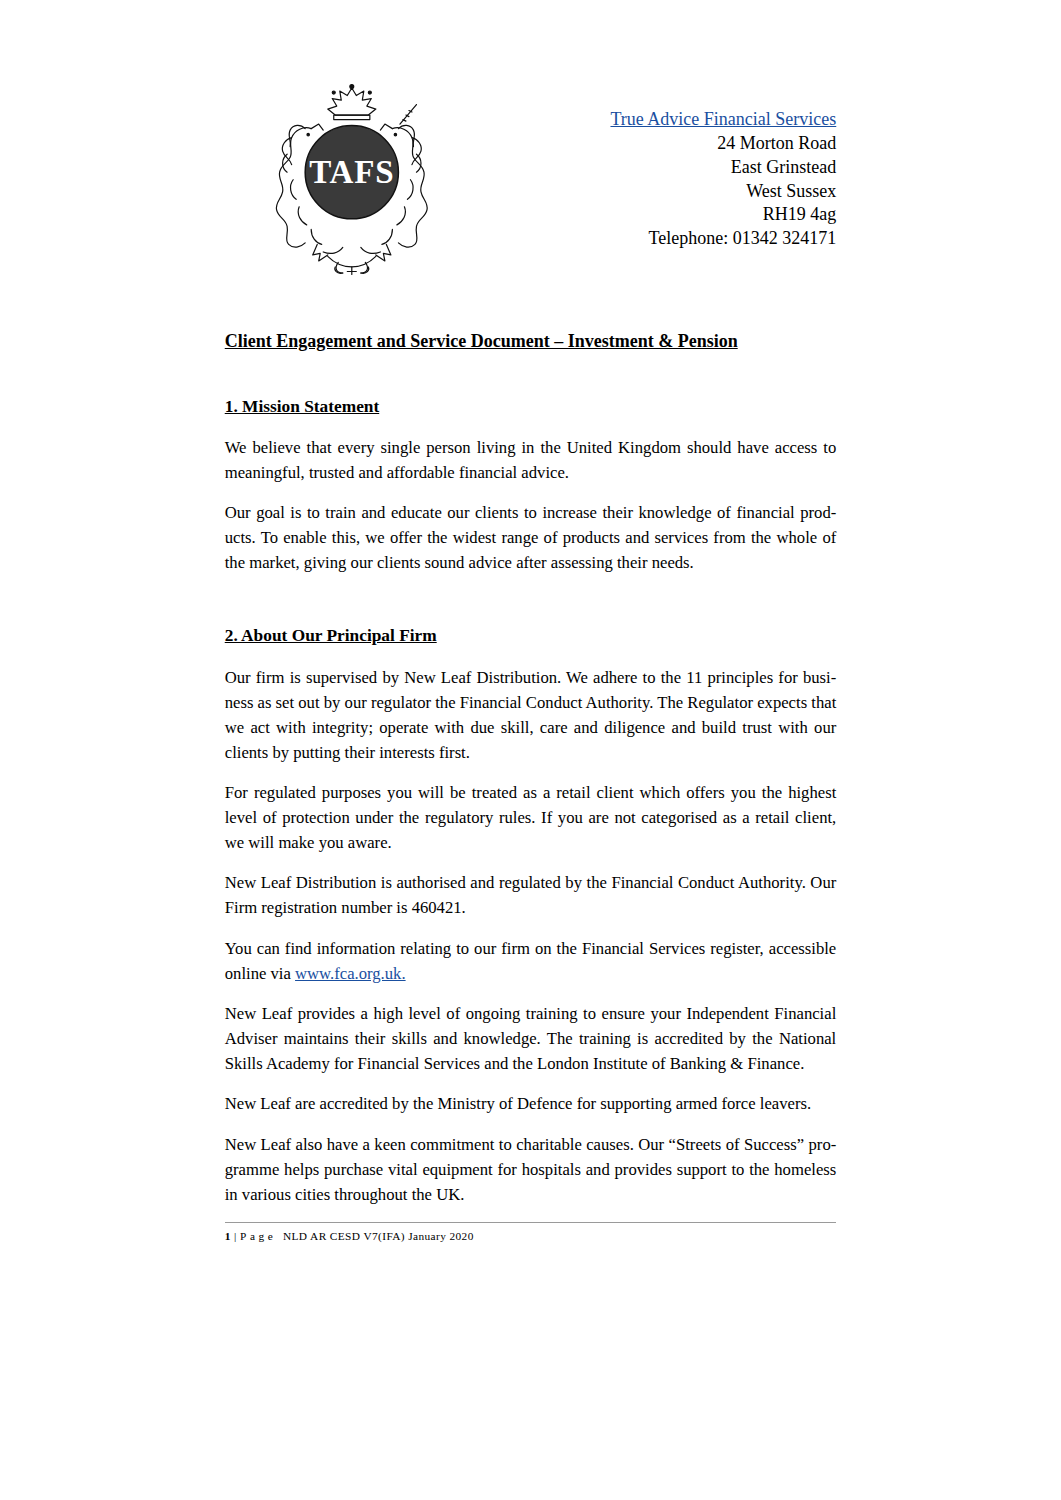TAFS
True Advice Financial Services
24 Morton Road
East Grinstead
West Sussex
RH19 4ag
Telephone: 01342 324171
Client Engagement and Service Document – Investment & Pension
1. Mission Statement
We believe that every single person living in the United Kingdom should have access to meaningful, trusted and affordable financial advice.
Our goal is to train and educate our clients to increase their knowledge of financial products. To enable this, we offer the widest range of products and services from the whole of the market, giving our clients sound advice after assessing their needs.
2. About Our Principal Firm
Our firm is supervised by New Leaf Distribution. We adhere to the 11 principles for business as set out by our regulator the Financial Conduct Authority. The Regulator expects that we act with integrity; operate with due skill, care and diligence and build trust with our clients by putting their interests first.
For regulated purposes you will be treated as a retail client which offers you the highest level of protection under the regulatory rules. If you are not categorised as a retail client, we will make you aware.
New Leaf Distribution is authorised and regulated by the Financial Conduct Authority. Our Firm registration number is 460421.
You can find information relating to our firm on the Financial Services register, accessible online via www.fca.org.uk.
New Leaf provides a high level of ongoing training to ensure your Independent Financial Adviser maintains their skills and knowledge. The training is accredited by the National Skills Academy for Financial Services and the London Institute of Banking & Finance.
New Leaf are accredited by the Ministry of Defence for supporting armed force leavers.
New Leaf also have a keen commitment to charitable causes. Our “Streets of Success” programme helps purchase vital equipment for hospitals and provides support to the homeless in various cities throughout the UK.
1 | P a g e NLD AR CESD V7(IFA) January 2020